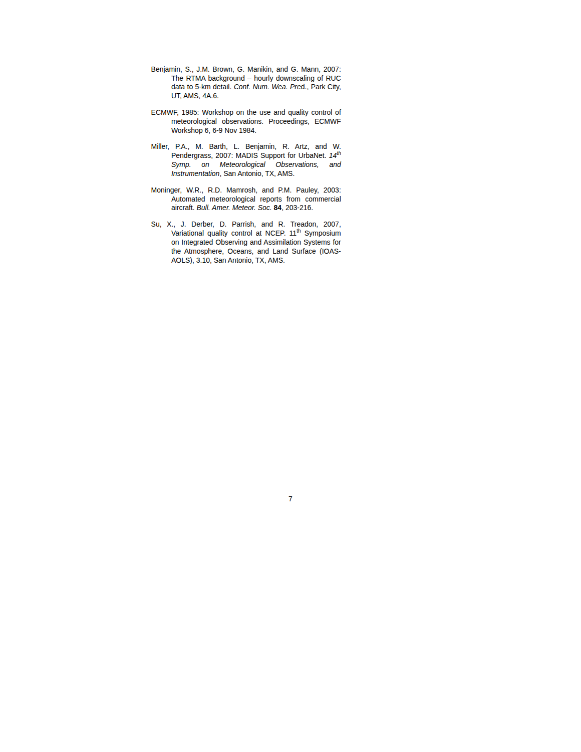Benjamin, S., J.M. Brown, G. Manikin, and G. Mann, 2007: The RTMA background – hourly downscaling of RUC data to 5-km detail. Conf. Num. Wea. Pred., Park City, UT, AMS, 4A.6.
ECMWF, 1985: Workshop on the use and quality control of meteorological observations. Proceedings, ECMWF Workshop 6, 6-9 Nov 1984.
Miller, P.A., M. Barth, L. Benjamin, R. Artz, and W. Pendergrass, 2007: MADIS Support for UrbaNet. 14th Symp. on Meteorological Observations, and Instrumentation, San Antonio, TX, AMS.
Moninger, W.R., R.D. Mamrosh, and P.M. Pauley, 2003: Automated meteorological reports from commercial aircraft. Bull. Amer. Meteor. Soc. 84, 203-216.
Su, X., J. Derber, D. Parrish, and R. Treadon, 2007, Variational quality control at NCEP. 11th Symposium on Integrated Observing and Assimilation Systems for the Atmosphere, Oceans, and Land Surface (IOAS-AOLS), 3.10, San Antonio, TX, AMS.
7